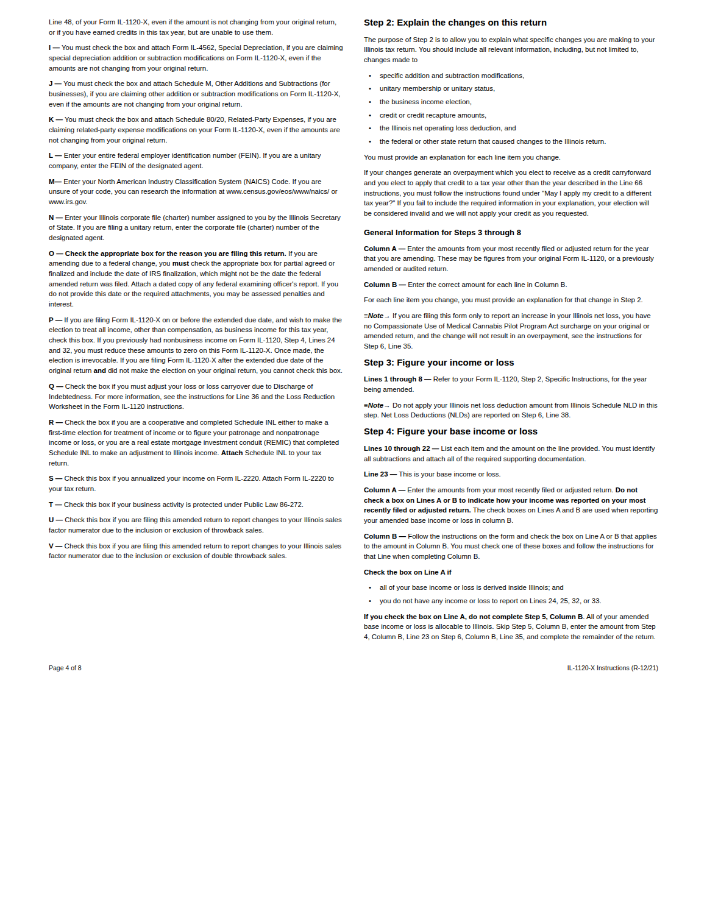Line 48, of your Form IL-1120-X, even if the amount is not changing from your original return, or if you have earned credits in this tax year, but are unable to use them.
I — You must check the box and attach Form IL-4562, Special Depreciation, if you are claiming special depreciation addition or subtraction modifications on Form IL-1120-X, even if the amounts are not changing from your original return.
J — You must check the box and attach Schedule M, Other Additions and Subtractions (for businesses), if you are claiming other addition or subtraction modifications on Form IL-1120-X, even if the amounts are not changing from your original return.
K — You must check the box and attach Schedule 80/20, Related-Party Expenses, if you are claiming related-party expense modifications on your Form IL-1120-X, even if the amounts are not changing from your original return.
L — Enter your entire federal employer identification number (FEIN). If you are a unitary company, enter the FEIN of the designated agent.
M— Enter your North American Industry Classification System (NAICS) Code. If you are unsure of your code, you can research the information at www.census.gov/eos/www/naics/ or www.irs.gov.
N — Enter your Illinois corporate file (charter) number assigned to you by the Illinois Secretary of State. If you are filing a unitary return, enter the corporate file (charter) number of the designated agent.
O — Check the appropriate box for the reason you are filing this return. If you are amending due to a federal change, you must check the appropriate box for partial agreed or finalized and include the date of IRS finalization, which might not be the date the federal amended return was filed. Attach a dated copy of any federal examining officer's report. If you do not provide this date or the required attachments, you may be assessed penalties and interest.
P — If you are filing Form IL-1120-X on or before the extended due date, and wish to make the election to treat all income, other than compensation, as business income for this tax year, check this box. If you previously had nonbusiness income on Form IL-1120, Step 4, Lines 24 and 32, you must reduce these amounts to zero on this Form IL-1120-X. Once made, the election is irrevocable. If you are filing Form IL-1120-X after the extended due date of the original return and did not make the election on your original return, you cannot check this box.
Q — Check the box if you must adjust your loss or loss carryover due to Discharge of Indebtedness. For more information, see the instructions for Line 36 and the Loss Reduction Worksheet in the Form IL-1120 instructions.
R — Check the box if you are a cooperative and completed Schedule INL either to make a first-time election for treatment of income or to figure your patronage and nonpatronage income or loss, or you are a real estate mortgage investment conduit (REMIC) that completed Schedule INL to make an adjustment to Illinois income. Attach Schedule INL to your tax return.
S — Check this box if you annualized your income on Form IL-2220. Attach Form IL-2220 to your tax return.
T — Check this box if your business activity is protected under Public Law 86-272.
U — Check this box if you are filing this amended return to report changes to your Illinois sales factor numerator due to the inclusion or exclusion of throwback sales.
V — Check this box if you are filing this amended return to report changes to your Illinois sales factor numerator due to the inclusion or exclusion of double throwback sales.
Step 2: Explain the changes on this return
The purpose of Step 2 is to allow you to explain what specific changes you are making to your Illinois tax return. You should include all relevant information, including, but not limited to, changes made to
specific addition and subtraction modifications,
unitary membership or unitary status,
the business income election,
credit or credit recapture amounts,
the Illinois net operating loss deduction, and
the federal or other state return that caused changes to the Illinois return.
You must provide an explanation for each line item you change.
If your changes generate an overpayment which you elect to receive as a credit carryforward and you elect to apply that credit to a tax year other than the year described in the Line 66 instructions, you must follow the instructions found under "May I apply my credit to a different tax year?" If you fail to include the required information in your explanation, your election will be considered invalid and we will not apply your credit as you requested.
General Information for Steps 3 through 8
Column A — Enter the amounts from your most recently filed or adjusted return for the year that you are amending. These may be figures from your original Form IL-1120, or a previously amended or audited return.
Column B — Enter the correct amount for each line in Column B.
For each line item you change, you must provide an explanation for that change in Step 2.
≡Note→ If you are filing this form only to report an increase in your Illinois net loss, you have no Compassionate Use of Medical Cannabis Pilot Program Act surcharge on your original or amended return, and the change will not result in an overpayment, see the instructions for Step 6, Line 35.
Step 3: Figure your income or loss
Lines 1 through 8 — Refer to your Form IL-1120, Step 2, Specific Instructions, for the year being amended.
≡Note→ Do not apply your Illinois net loss deduction amount from Illinois Schedule NLD in this step. Net Loss Deductions (NLDs) are reported on Step 6, Line 38.
Step 4: Figure your base income or loss
Lines 10 through 22 — List each item and the amount on the line provided. You must identify all subtractions and attach all of the required supporting documentation.
Line 23 — This is your base income or loss.
Column A — Enter the amounts from your most recently filed or adjusted return. Do not check a box on Lines A or B to indicate how your income was reported on your most recently filed or adjusted return. The check boxes on Lines A and B are used when reporting your amended base income or loss in column B.
Column B — Follow the instructions on the form and check the box on Line A or B that applies to the amount in Column B. You must check one of these boxes and follow the instructions for that Line when completing Column B.
Check the box on Line A if
all of your base income or loss is derived inside Illinois; and
you do not have any income or loss to report on Lines 24, 25, 32, or 33.
If you check the box on Line A, do not complete Step 5, Column B. All of your amended base income or loss is allocable to Illinois. Skip Step 5, Column B, enter the amount from Step 4, Column B, Line 23 on Step 6, Column B, Line 35, and complete the remainder of the return.
Page 4 of 8
IL-1120-X Instructions (R-12/21)